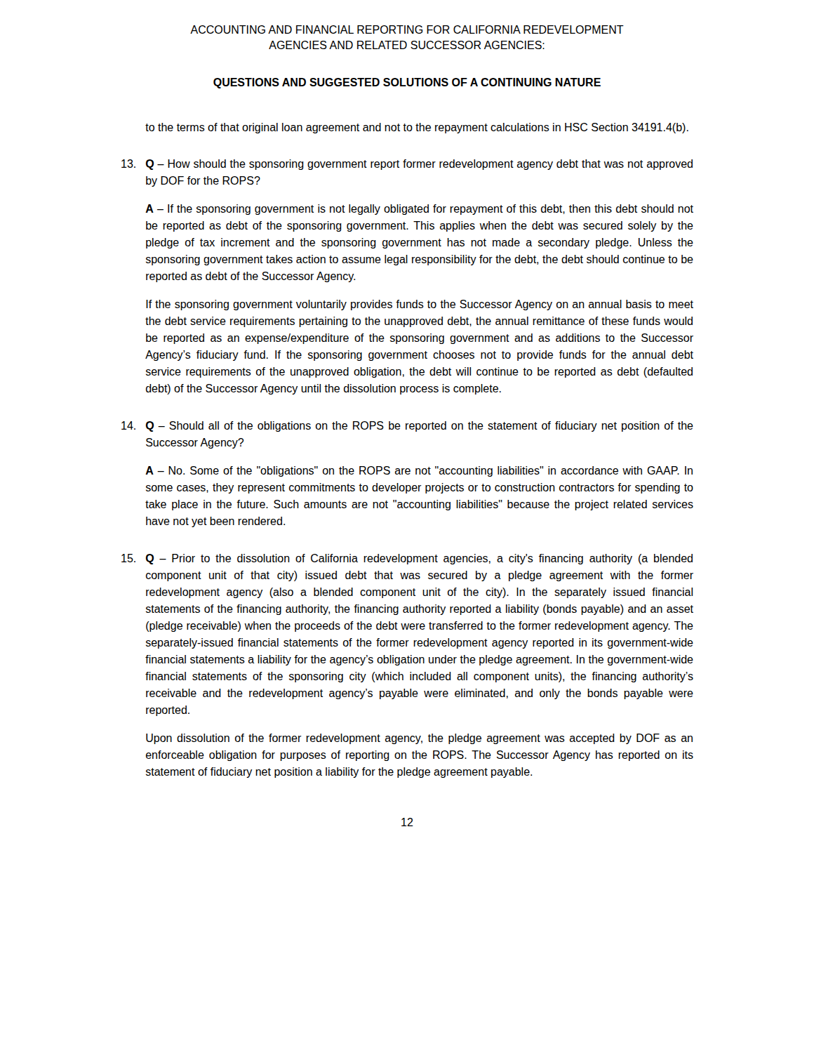ACCOUNTING AND FINANCIAL REPORTING FOR CALIFORNIA REDEVELOPMENT
AGENCIES AND RELATED SUCCESSOR AGENCIES:
QUESTIONS AND SUGGESTED SOLUTIONS OF A CONTINUING NATURE
to the terms of that original loan agreement and not to the repayment calculations in HSC Section 34191.4(b).
Q – How should the sponsoring government report former redevelopment agency debt that was not approved by DOF for the ROPS?
A – If the sponsoring government is not legally obligated for repayment of this debt, then this debt should not be reported as debt of the sponsoring government. This applies when the debt was secured solely by the pledge of tax increment and the sponsoring government has not made a secondary pledge. Unless the sponsoring government takes action to assume legal responsibility for the debt, the debt should continue to be reported as debt of the Successor Agency.
If the sponsoring government voluntarily provides funds to the Successor Agency on an annual basis to meet the debt service requirements pertaining to the unapproved debt, the annual remittance of these funds would be reported as an expense/expenditure of the sponsoring government and as additions to the Successor Agency’s fiduciary fund. If the sponsoring government chooses not to provide funds for the annual debt service requirements of the unapproved obligation, the debt will continue to be reported as debt (defaulted debt) of the Successor Agency until the dissolution process is complete.
Q – Should all of the obligations on the ROPS be reported on the statement of fiduciary net position of the Successor Agency?
A – No. Some of the "obligations" on the ROPS are not "accounting liabilities" in accordance with GAAP. In some cases, they represent commitments to developer projects or to construction contractors for spending to take place in the future. Such amounts are not "accounting liabilities" because the project related services have not yet been rendered.
Q – Prior to the dissolution of California redevelopment agencies, a city's financing authority (a blended component unit of that city) issued debt that was secured by a pledge agreement with the former redevelopment agency (also a blended component unit of the city). In the separately issued financial statements of the financing authority, the financing authority reported a liability (bonds payable) and an asset (pledge receivable) when the proceeds of the debt were transferred to the former redevelopment agency. The separately-issued financial statements of the former redevelopment agency reported in its government-wide financial statements a liability for the agency’s obligation under the pledge agreement. In the government-wide financial statements of the sponsoring city (which included all component units), the financing authority’s receivable and the redevelopment agency’s payable were eliminated, and only the bonds payable were reported.
Upon dissolution of the former redevelopment agency, the pledge agreement was accepted by DOF as an enforceable obligation for purposes of reporting on the ROPS. The Successor Agency has reported on its statement of fiduciary net position a liability for the pledge agreement payable.
12